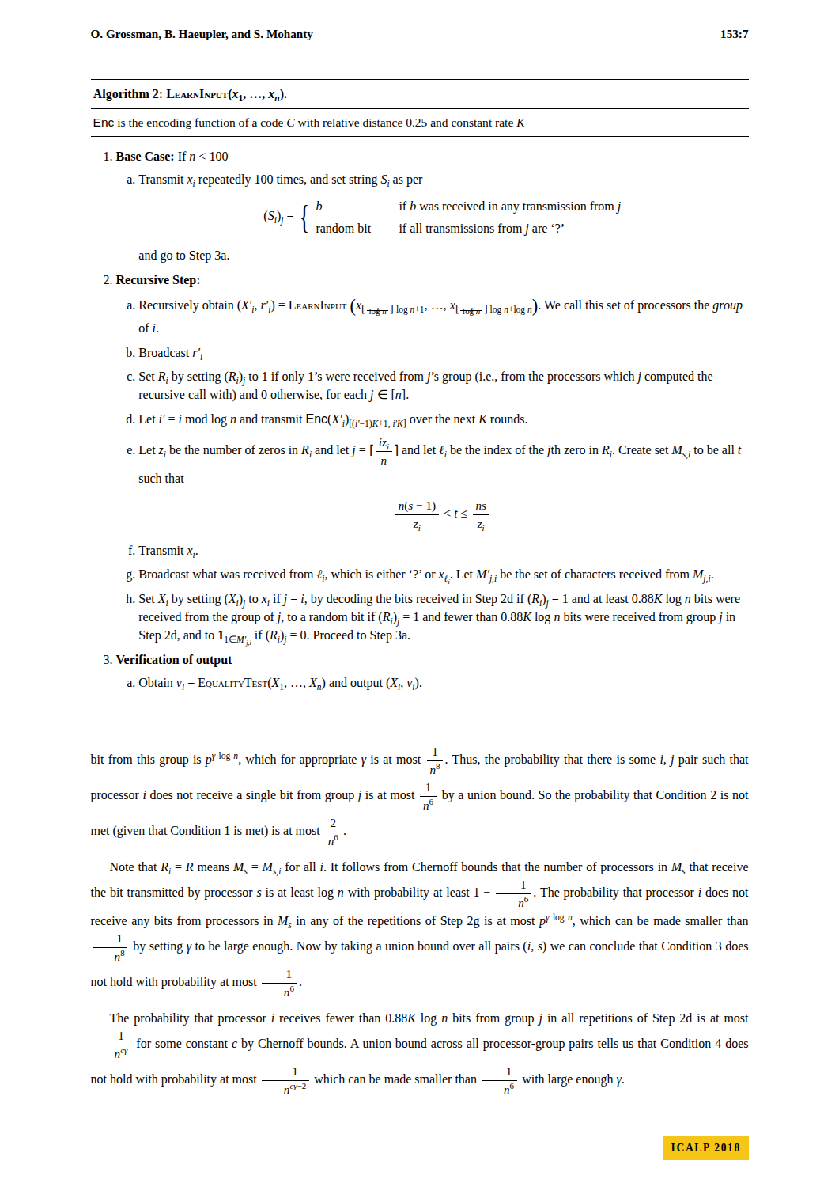O. Grossman, B. Haeupler, and S. Mohanty 153:7
Algorithm 2: LearnInput(x1, …, xn).
Enc is the encoding function of a code C with relative distance 0.25 and constant rate K
Base Case: If n < 100
Transmit xi repeatedly 100 times, and set string Si as per (Si)j = { b if b was received in any transmission from j random bit if all transmissions from j are ‘?’ and go to Step 3a.
Recursive Step:
Recursively obtain (X′i, r′i) = LearnInput (xilog n log n+1, …, xilog n log n+log n). We call this set of processors the group of i.
Broadcast r′i
Set Ri by setting (Ri)j to 1 if only 1’s were received from j’s group (i.e., from the processors which j computed the recursive call with) and 0 otherwise, for each j ∈ [n].
Let i′ = i mod log n and transmit Enc(X′i)[(i′−1)K+1, i′K] over the next K rounds.
Let zi be the number of zeros in Ri and let j = izi n and let ℓi be the index of the jth zero in Ri. Create set Ms,i to be all t such that n(s − 1) zi < t ≤ ns zi
Transmit xi.
Broadcast what was received from ℓi, which is either ‘?’ or xℓi. Let M′j,i be the set of characters received from Mj,i.
Set Xi by setting (Xi)j to xi if j = i, by decoding the bits received in Step 2d if (Ri)j = 1 and at least 0.88K log n bits were received from the group of j, to a random bit if (Ri)j = 1 and fewer than 0.88K log n bits were received from group j in Step 2d, and to 11∈M′j,i if (Ri)j = 0. Proceed to Step 3a.
Verification of output
Obtain vi = EqualityTest(X1, …, Xn) and output (Xi, vi).
bit from this group is pγ log n, which for appropriate γ is at most 1 n8. Thus, the probability that there is some i, j pair such that processor i does not receive a single bit from group j is at most 1 n6 by a union bound. So the probability that Condition 2 is not met (given that Condition 1 is met) is at most 2 n6.
Note that Ri = R means Ms = Ms,i for all i. It follows from Chernoff bounds that the number of processors in Ms that receive the bit transmitted by processor s is at least log n with probability at least 1 − 1 n6. The probability that processor i does not receive any bits from processors in Ms in any of the repetitions of Step 2g is at most pγ log n, which can be made smaller than 1 n8 by setting γ to be large enough. Now by taking a union bound over all pairs (i, s) we can conclude that Condition 3 does not hold with probability at most 1 n6.
The probability that processor i receives fewer than 0.88K log n bits from group j in all repetitions of Step 2d is at most 1 ncγ for some constant c by Chernoff bounds. A union bound across all processor-group pairs tells us that Condition 4 does not hold with probability at most 1 ncγ−2 which can be made smaller than 1 n6 with large enough γ.
ICALP 2018